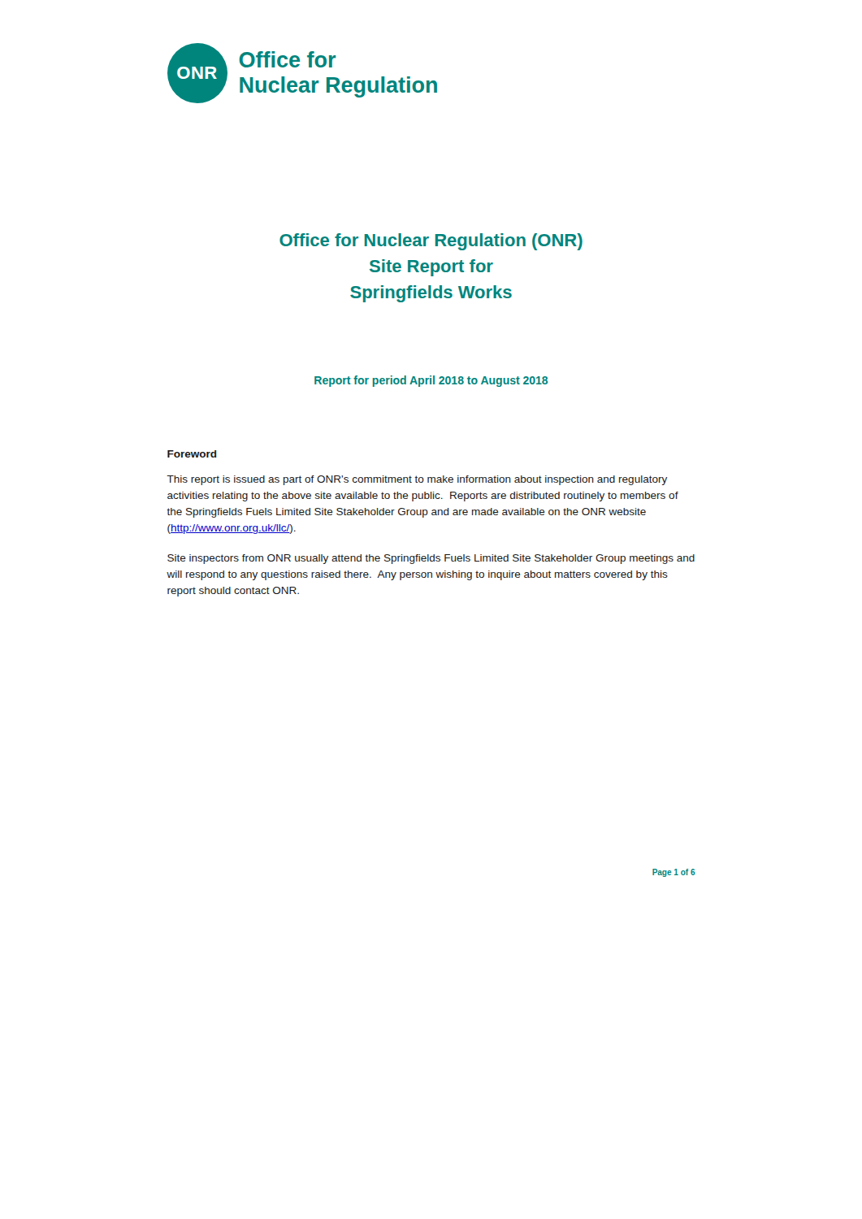ONR
Office for
Nuclear Regulation
Office for Nuclear Regulation (ONR)
Site Report for
Springfields Works
Report for period April 2018 to August 2018
Foreword
This report is issued as part of ONR's commitment to make information about inspection and regulatory activities relating to the above site available to the public. Reports are distributed routinely to members of the Springfields Fuels Limited Site Stakeholder Group and are made available on the ONR website (http://www.onr.org.uk/llc/).
Site inspectors from ONR usually attend the Springfields Fuels Limited Site Stakeholder Group meetings and will respond to any questions raised there. Any person wishing to inquire about matters covered by this report should contact ONR.
Page 1 of 6